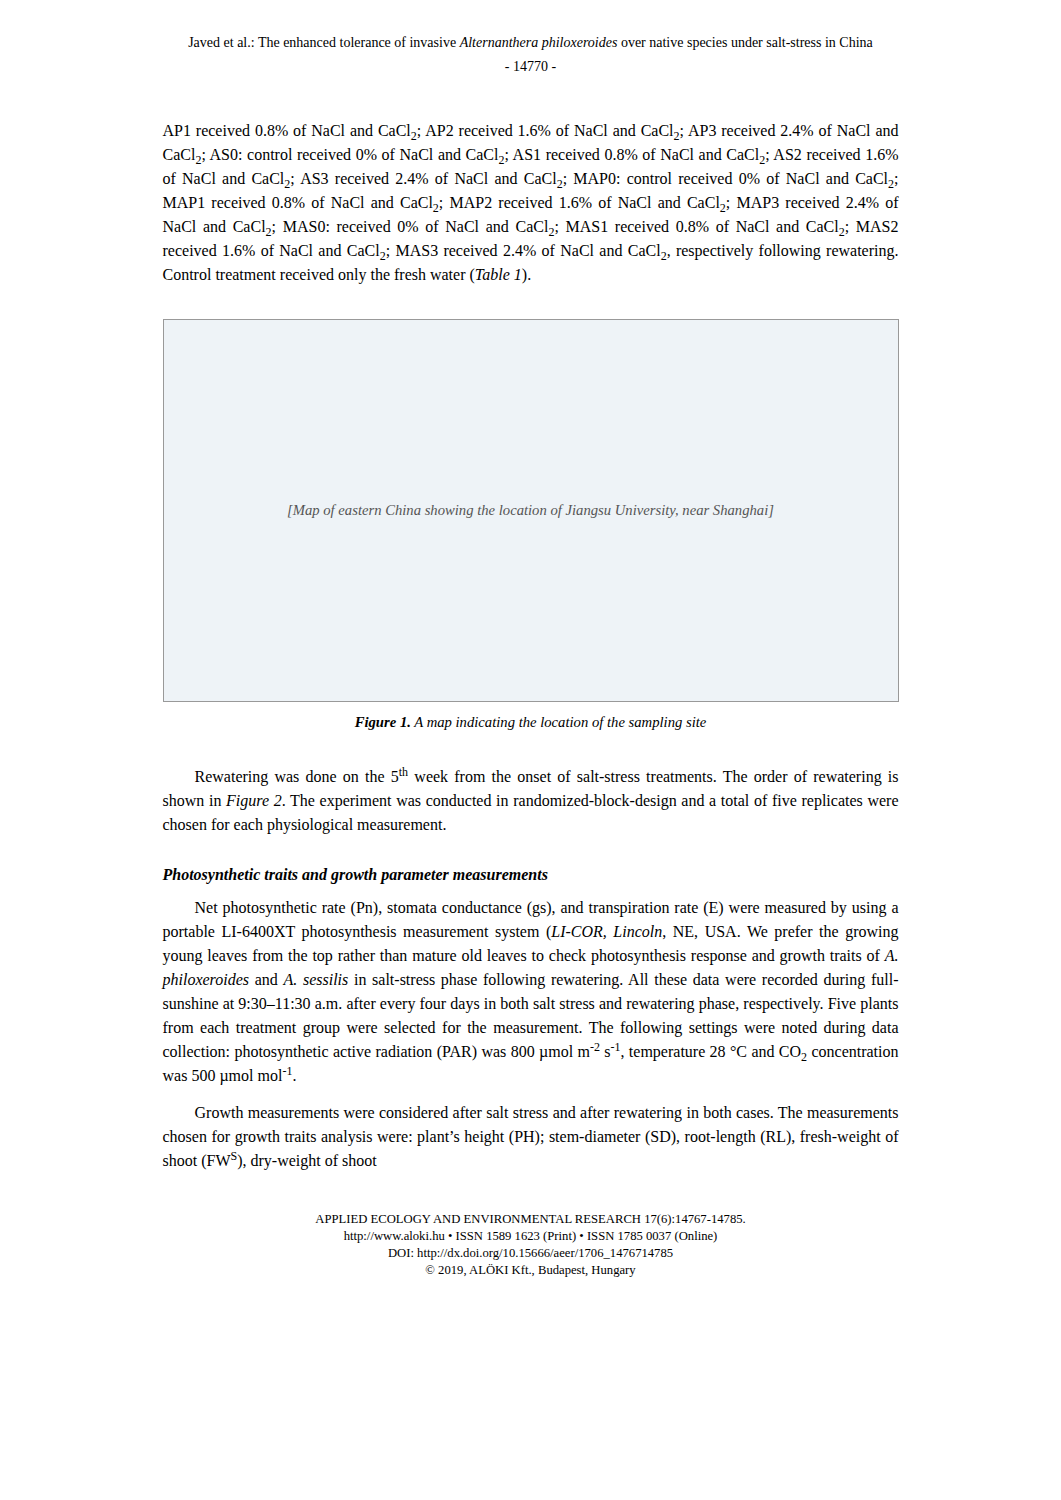Javed et al.: The enhanced tolerance of invasive Alternanthera philoxeroides over native species under salt-stress in China
- 14770 -
AP1 received 0.8% of NaCl and CaCl2; AP2 received 1.6% of NaCl and CaCl2; AP3 received 2.4% of NaCl and CaCl2; AS0: control received 0% of NaCl and CaCl2; AS1 received 0.8% of NaCl and CaCl2; AS2 received 1.6% of NaCl and CaCl2; AS3 received 2.4% of NaCl and CaCl2; MAP0: control received 0% of NaCl and CaCl2; MAP1 received 0.8% of NaCl and CaCl2; MAP2 received 1.6% of NaCl and CaCl2; MAP3 received 2.4% of NaCl and CaCl2; MAS0: received 0% of NaCl and CaCl2; MAS1 received 0.8% of NaCl and CaCl2; MAS2 received 1.6% of NaCl and CaCl2; MAS3 received 2.4% of NaCl and CaCl2, respectively following rewatering. Control treatment received only the fresh water (Table 1).
[Map of eastern China showing the location of Jiangsu University, near Shanghai]
Figure 1. A map indicating the location of the sampling site
Rewatering was done on the 5th week from the onset of salt-stress treatments. The order of rewatering is shown in Figure 2. The experiment was conducted in randomized-block-design and a total of five replicates were chosen for each physiological measurement.
Photosynthetic traits and growth parameter measurements
Net photosynthetic rate (Pn), stomata conductance (gs), and transpiration rate (E) were measured by using a portable LI-6400XT photosynthesis measurement system (LI-COR, Lincoln, NE, USA. We prefer the growing young leaves from the top rather than mature old leaves to check photosynthesis response and growth traits of A. philoxeroides and A. sessilis in salt-stress phase following rewatering. All these data were recorded during full-sunshine at 9:30–11:30 a.m. after every four days in both salt stress and rewatering phase, respectively. Five plants from each treatment group were selected for the measurement. The following settings were noted during data collection: photosynthetic active radiation (PAR) was 800 µmol m-2 s-1, temperature 28 °C and CO2 concentration was 500 µmol mol-1.
Growth measurements were considered after salt stress and after rewatering in both cases. The measurements chosen for growth traits analysis were: plant’s height (PH); stem-diameter (SD), root-length (RL), fresh-weight of shoot (FWS), dry-weight of shoot
APPLIED ECOLOGY AND ENVIRONMENTAL RESEARCH 17(6):14767-14785.
http://www.aloki.hu • ISSN 1589 1623 (Print) • ISSN 1785 0037 (Online)
DOI: http://dx.doi.org/10.15666/aeer/1706_1476714785
© 2019, ALÖKI Kft., Budapest, Hungary